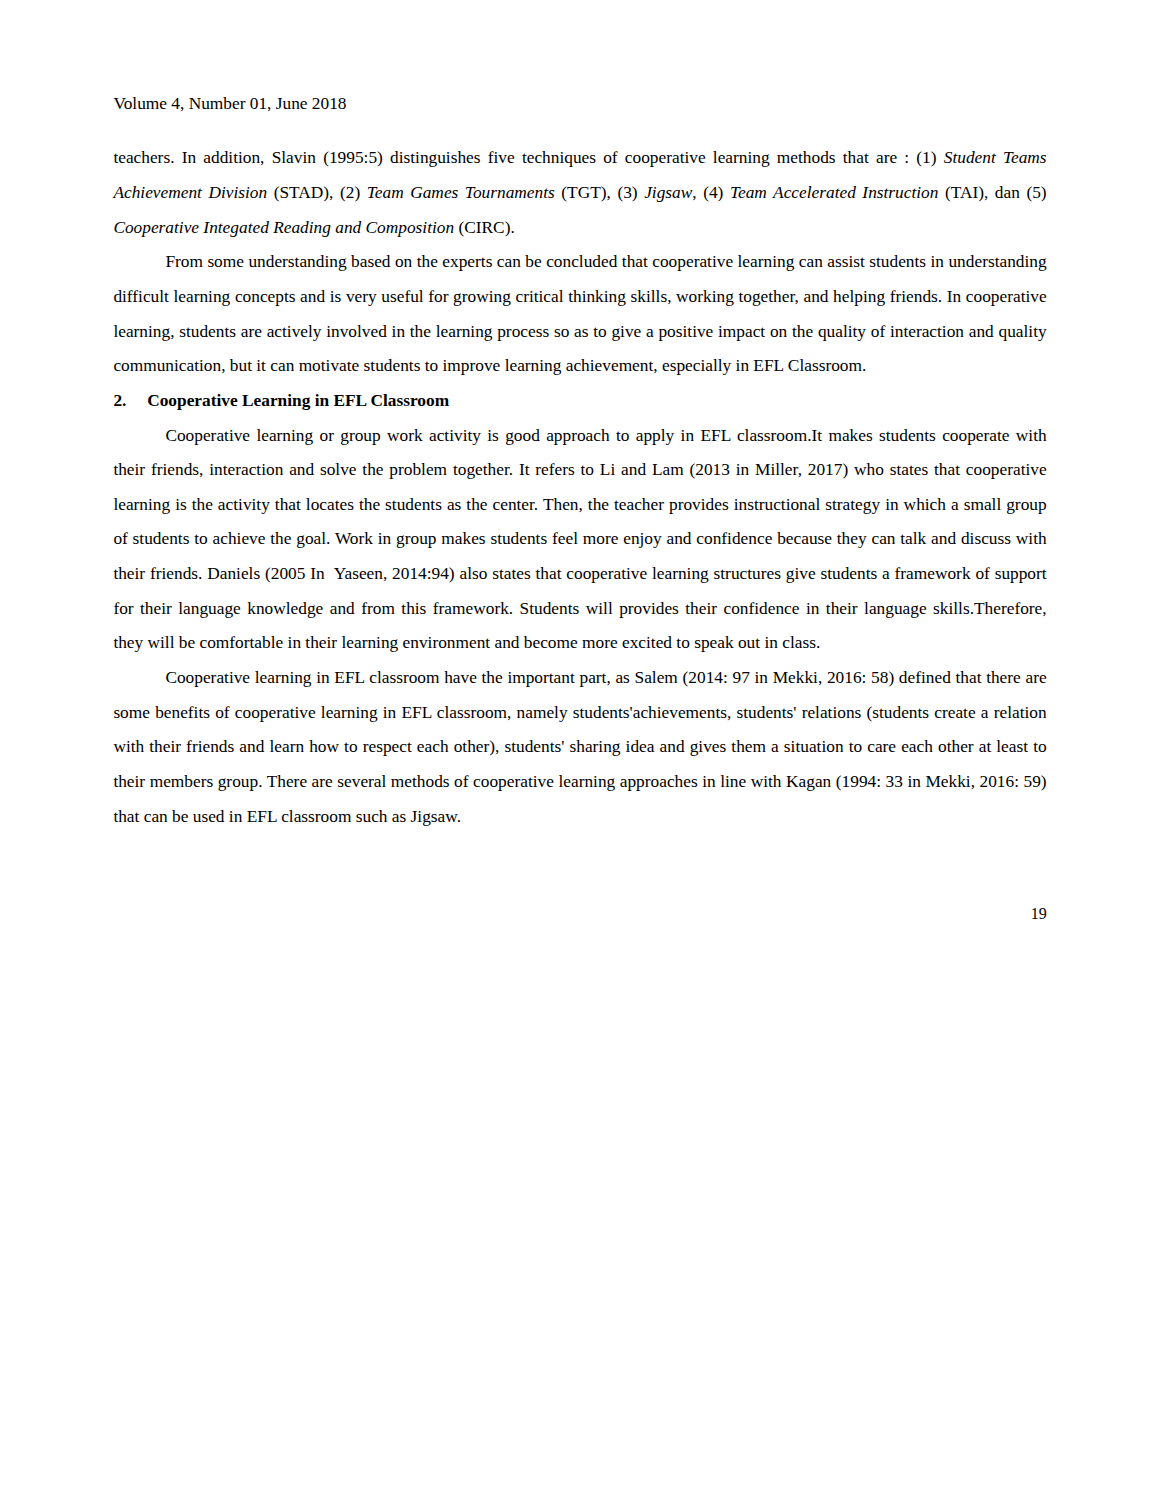Volume 4, Number 01, June 2018
teachers. In addition, Slavin (1995:5) distinguishes five techniques of cooperative learning methods that are : (1) Student Teams Achievement Division (STAD), (2) Team Games Tournaments (TGT), (3) Jigsaw, (4) Team Accelerated Instruction (TAI), dan (5) Cooperative Integated Reading and Composition (CIRC).
From some understanding based on the experts can be concluded that cooperative learning can assist students in understanding difficult learning concepts and is very useful for growing critical thinking skills, working together, and helping friends. In cooperative learning, students are actively involved in the learning process so as to give a positive impact on the quality of interaction and quality communication, but it can motivate students to improve learning achievement, especially in EFL Classroom.
2. Cooperative Learning in EFL Classroom
Cooperative learning or group work activity is good approach to apply in EFL classroom.It makes students cooperate with their friends, interaction and solve the problem together. It refers to Li and Lam (2013 in Miller, 2017) who states that cooperative learning is the activity that locates the students as the center. Then, the teacher provides instructional strategy in which a small group of students to achieve the goal. Work in group makes students feel more enjoy and confidence because they can talk and discuss with their friends. Daniels (2005 In Yaseen, 2014:94) also states that cooperative learning structures give students a framework of support for their language knowledge and from this framework. Students will provides their confidence in their language skills.Therefore, they will be comfortable in their learning environment and become more excited to speak out in class.
Cooperative learning in EFL classroom have the important part, as Salem (2014: 97 in Mekki, 2016: 58) defined that there are some benefits of cooperative learning in EFL classroom, namely students'achievements, students' relations (students create a relation with their friends and learn how to respect each other), students' sharing idea and gives them a situation to care each other at least to their members group. There are several methods of cooperative learning approaches in line with Kagan (1994: 33 in Mekki, 2016: 59) that can be used in EFL classroom such as Jigsaw.
19